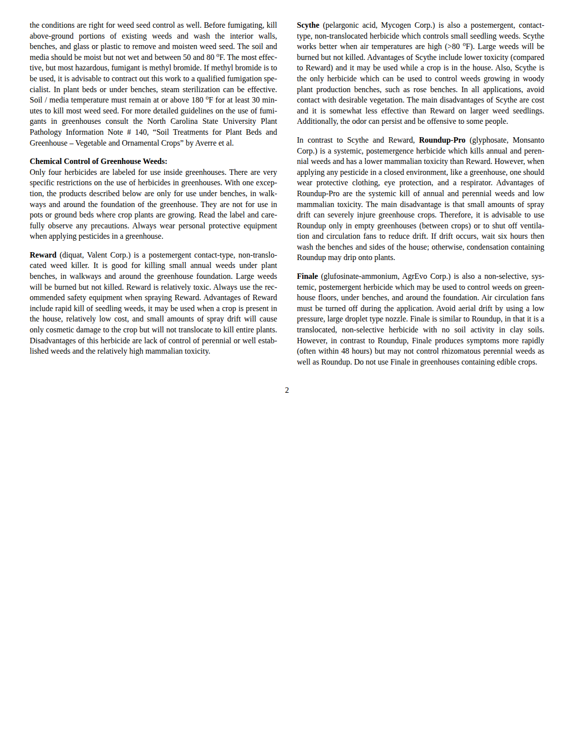the conditions are right for weed seed control as well. Before fumigating, kill above-ground portions of existing weeds and wash the interior walls, benches, and glass or plastic to remove and moisten weed seed. The soil and media should be moist but not wet and between 50 and 80 oF. The most effective, but most hazardous, fumigant is methyl bromide. If methyl bromide is to be used, it is advisable to contract out this work to a qualified fumigation specialist. In plant beds or under benches, steam sterilization can be effective. Soil / media temperature must remain at or above 180 oF for at least 30 minutes to kill most weed seed. For more detailed guidelines on the use of fumigants in greenhouses consult the North Carolina State University Plant Pathology Information Note # 140, “Soil Treatments for Plant Beds and Greenhouse – Vegetable and Ornamental Crops” by Averre et al.
Chemical Control of Greenhouse Weeds:
Only four herbicides are labeled for use inside greenhouses. There are very specific restrictions on the use of herbicides in greenhouses. With one exception, the products described below are only for use under benches, in walkways and around the foundation of the greenhouse. They are not for use in pots or ground beds where crop plants are growing. Read the label and carefully observe any precautions. Always wear personal protective equipment when applying pesticides in a greenhouse.
Reward (diquat, Valent Corp.) is a postemergent contact-type, non-translocated weed killer. It is good for killing small annual weeds under plant benches, in walkways and around the greenhouse foundation. Large weeds will be burned but not killed. Reward is relatively toxic. Always use the recommended safety equipment when spraying Reward. Advantages of Reward include rapid kill of seedling weeds, it may be used when a crop is present in the house, relatively low cost, and small amounts of spray drift will cause only cosmetic damage to the crop but will not translocate to kill entire plants. Disadvantages of this herbicide are lack of control of perennial or well established weeds and the relatively high mammalian toxicity.
Scythe (pelargonic acid, Mycogen Corp.) is also a postemergent, contact-type, non-translocated herbicide which controls small seedling weeds. Scythe works better when air temperatures are high (>80 oF). Large weeds will be burned but not killed. Advantages of Scythe include lower toxicity (compared to Reward) and it may be used while a crop is in the house. Also, Scythe is the only herbicide which can be used to control weeds growing in woody plant production benches, such as rose benches. In all applications, avoid contact with desirable vegetation. The main disadvantages of Scythe are cost and it is somewhat less effective than Reward on larger weed seedlings. Additionally, the odor can persist and be offensive to some people.
In contrast to Scythe and Reward, Roundup-Pro (glyphosate, Monsanto Corp.) is a systemic, postemergence herbicide which kills annual and perennial weeds and has a lower mammalian toxicity than Reward. However, when applying any pesticide in a closed environment, like a greenhouse, one should wear protective clothing, eye protection, and a respirator. Advantages of Roundup-Pro are the systemic kill of annual and perennial weeds and low mammalian toxicity. The main disadvantage is that small amounts of spray drift can severely injure greenhouse crops. Therefore, it is advisable to use Roundup only in empty greenhouses (between crops) or to shut off ventilation and circulation fans to reduce drift. If drift occurs, wait six hours then wash the benches and sides of the house; otherwise, condensation containing Roundup may drip onto plants.
Finale (glufosinate-ammonium, AgrEvo Corp.) is also a non-selective, systemic, postemergent herbicide which may be used to control weeds on greenhouse floors, under benches, and around the foundation. Air circulation fans must be turned off during the application. Avoid aerial drift by using a low pressure, large droplet type nozzle. Finale is similar to Roundup, in that it is a translocated, non-selective herbicide with no soil activity in clay soils. However, in contrast to Roundup, Finale produces symptoms more rapidly (often within 48 hours) but may not control rhizomatous perennial weeds as well as Roundup. Do not use Finale in greenhouses containing edible crops.
2